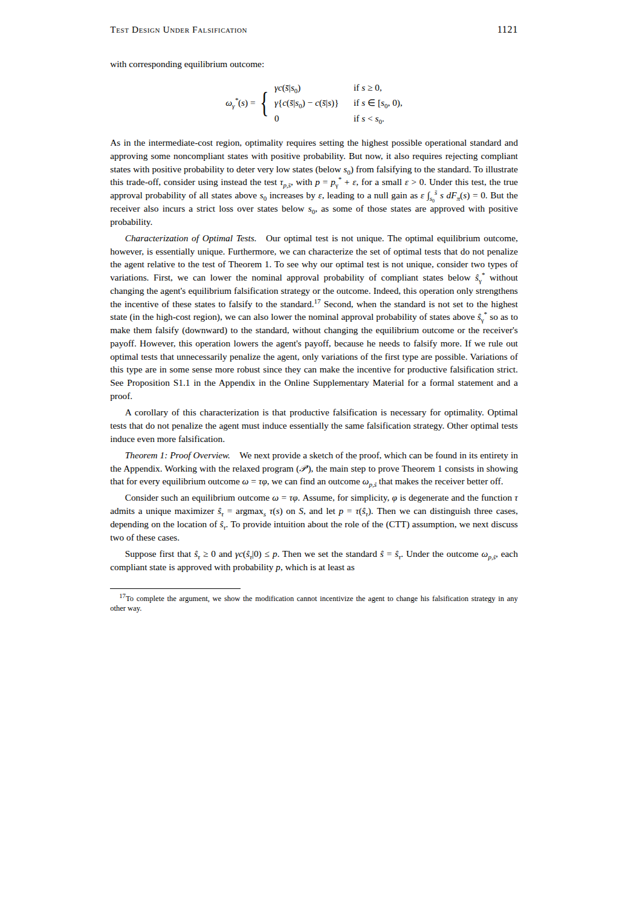Test Design Under Falsification 1121
with corresponding equilibrium outcome:
ωγ*(s) ={
| γc ( s̄ / s 0 ) | if s ≥ 0, |
| γ { c ( s̄ / s 0 ) − c ( s̄ / s )} | if s ∈ [ s 0 , 0), |
| 0 | if s < s 0 . |
As in the intermediate-cost region, optimality requires setting the highest possible operational standard and approving some noncompliant states with positive probability. But now, it also requires rejecting compliant states with positive probability to deter very low states (below s0) from falsifying to the standard. To illustrate this trade-off, consider using instead the test τp,s̄, with p = pγ* + ε, for a small ε > 0. Under this test, the true approval probability of all states above s0 increases by ε, leading to a null gain as ε ∫s0s̄ s dFπ(s) = 0. But the receiver also incurs a strict loss over states below s0, as some of those states are approved with positive probability.
Characterization of Optimal Tests. Our optimal test is not unique. The optimal equilibrium outcome, however, is essentially unique. Furthermore, we can characterize the set of optimal tests that do not penalize the agent relative to the test of Theorem 1. To see why our optimal test is not unique, consider two types of variations. First, we can lower the nominal approval probability of compliant states below ŝγ* without changing the agent's equilibrium falsification strategy or the outcome. Indeed, this operation only strengthens the incentive of these states to falsify to the standard.17 Second, when the standard is not set to the highest state (in the high-cost region), we can also lower the nominal approval probability of states above ŝγ* so as to make them falsify (downward) to the standard, without changing the equilibrium outcome or the receiver's payoff. However, this operation lowers the agent's payoff, because he needs to falsify more. If we rule out optimal tests that unnecessarily penalize the agent, only variations of the first type are possible. Variations of this type are in some sense more robust since they can make the incentive for productive falsification strict. See Proposition S1.1 in the Appendix in the Online Supplementary Material for a formal statement and a proof.
A corollary of this characterization is that productive falsification is necessary for optimality. Optimal tests that do not penalize the agent must induce essentially the same falsification strategy. Other optimal tests induce even more falsification.
Theorem 1: Proof Overview. We next provide a sketch of the proof, which can be found in its entirety in the Appendix. Working with the relaxed program (𝒫′), the main step to prove Theorem 1 consists in showing that for every equilibrium outcome ω = τφ, we can find an outcome ωp,ŝ that makes the receiver better off.
Consider such an equilibrium outcome ω = τφ. Assume, for simplicity, φ is degenerate and the function τ admits a unique maximizer ŝτ = argmaxs τ(s) on S, and let p = τ(ŝτ). Then we can distinguish three cases, depending on the location of ŝτ. To provide intuition about the role of the (CTT) assumption, we next discuss two of these cases.
Suppose first that ŝτ ≥ 0 and γc(ŝτ|0) ≤ p. Then we set the standard ŝ = ŝτ. Under the outcome ωp,ŝ, each compliant state is approved with probability p, which is at least as
17To complete the argument, we show the modification cannot incentivize the agent to change his falsification strategy in any other way.